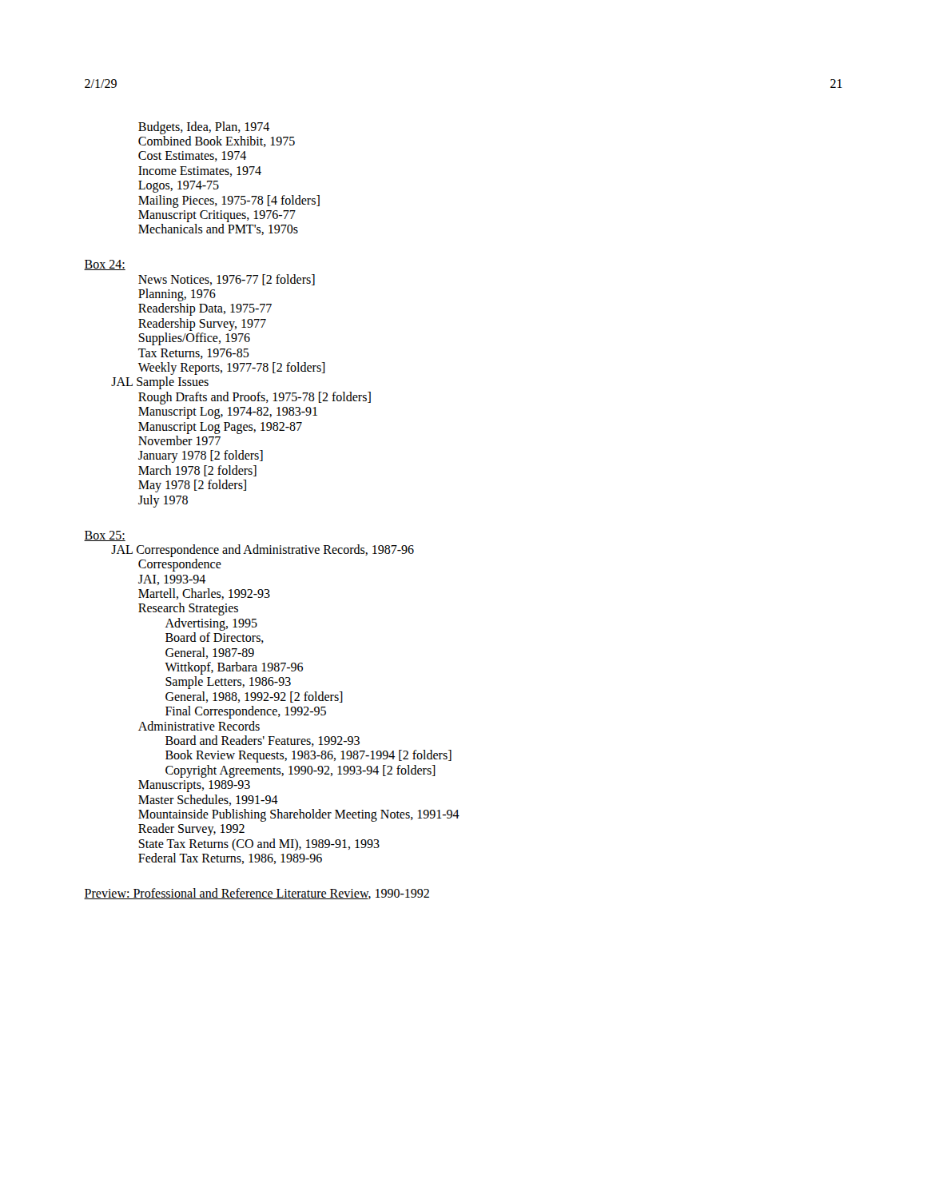2/1/29 21
Budgets, Idea, Plan, 1974
Combined Book Exhibit, 1975
Cost Estimates, 1974
Income Estimates, 1974
Logos, 1974-75
Mailing Pieces, 1975-78 [4 folders]
Manuscript Critiques, 1976-77
Mechanicals and PMT's, 1970s
Box 24:
News Notices, 1976-77 [2 folders]
Planning, 1976
Readership Data, 1975-77
Readership Survey, 1977
Supplies/Office, 1976
Tax Returns, 1976-85
Weekly Reports, 1977-78 [2 folders]
JAL Sample Issues
Rough Drafts and Proofs, 1975-78 [2 folders]
Manuscript Log, 1974-82, 1983-91
Manuscript Log Pages, 1982-87
November 1977
January 1978 [2 folders]
March 1978 [2 folders]
May 1978 [2 folders]
July 1978
Box 25:
JAL Correspondence and Administrative Records, 1987-96
Correspondence
JAI, 1993-94
Martell, Charles, 1992-93
Research Strategies
Advertising, 1995
Board of Directors,
General, 1987-89
Wittkopf, Barbara 1987-96
Sample Letters, 1986-93
General, 1988, 1992-92 [2 folders]
Final Correspondence, 1992-95
Administrative Records
Board and Readers' Features, 1992-93
Book Review Requests, 1983-86, 1987-1994 [2 folders]
Copyright Agreements, 1990-92, 1993-94 [2 folders]
Manuscripts, 1989-93
Master Schedules, 1991-94
Mountainside Publishing Shareholder Meeting Notes, 1991-94
Reader Survey, 1992
State Tax Returns (CO and MI), 1989-91, 1993
Federal Tax Returns, 1986, 1989-96
Preview: Professional and Reference Literature Review, 1990-1992